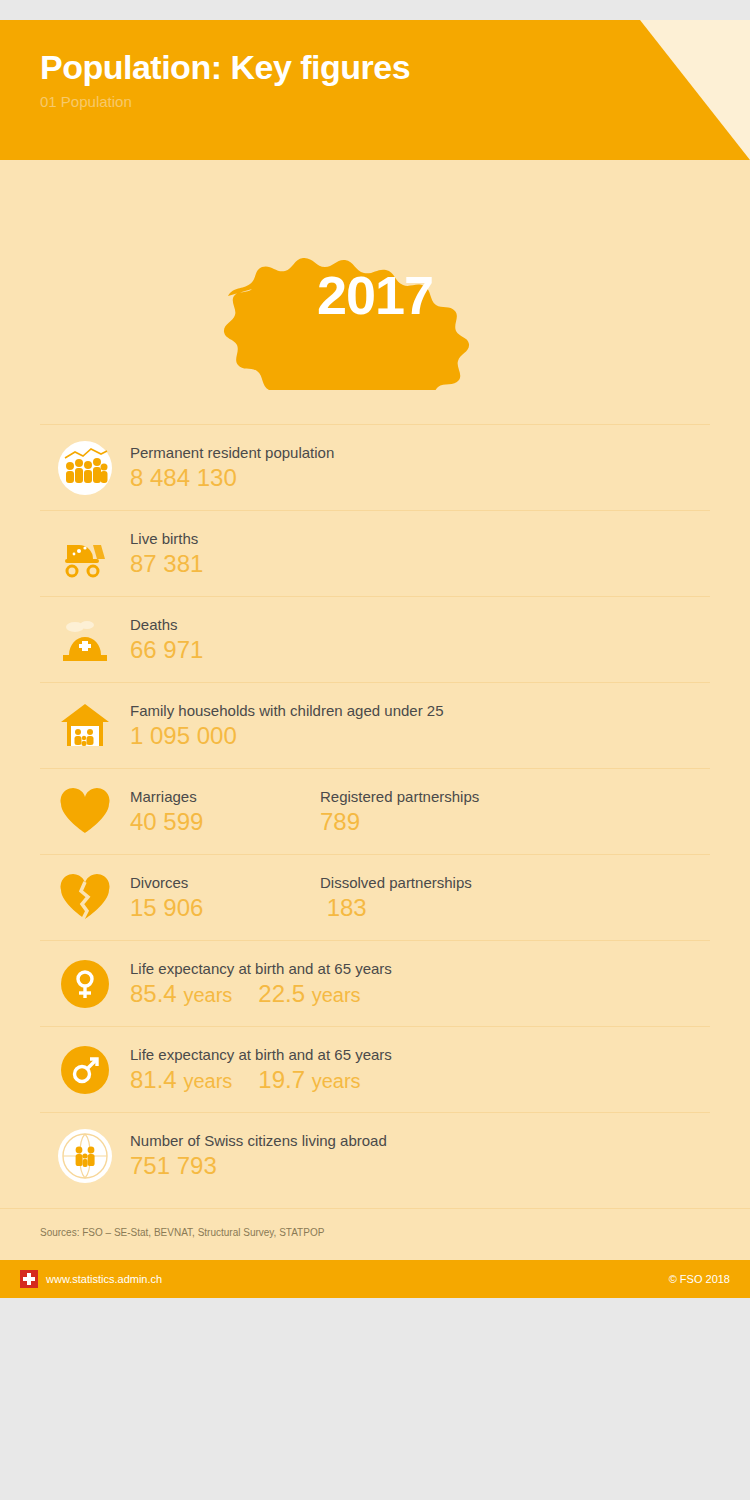Population: Key figures
01 Population
2017
Permanent resident population
8 484 130
Live births
87 381
Deaths
66 971
Family households with children aged under 25
1 095 000
Marriages
40 599
Registered partnerships
789
Divorces
15 906
Dissolved partnerships
183
Life expectancy at birth and at 65 years
85.4 years 22.5 years
Life expectancy at birth and at 65 years
81.4 years 19.7 years
Number of Swiss citizens living abroad
751 793
Sources: FSO – SE-Stat, BEVNAT, Structural Survey, STATPOP
www.statistics.admin.ch
© FSO 2018